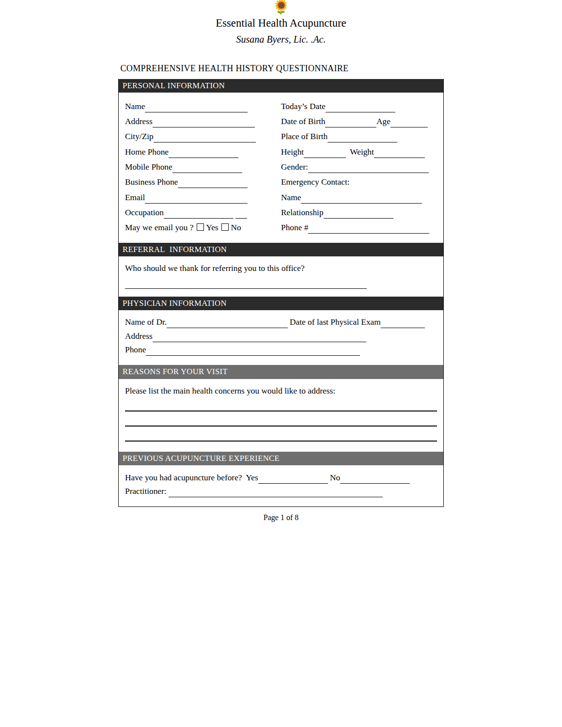🌻
Essential Health Acupuncture
Susana Byers, Lic. .Ac.
COMPREHENSIVE HEALTH HISTORY QUESTIONNAIRE
PERSONAL INFORMATION
| Name | Today’s Date |
| Address | Date of Birth Age |
| City/Zip | Place of Birth |
| Home Phone | Height Weight |
| Mobile Phone | Gender: |
| Business Phone | Emergency Contact: |
| Email | Name |
| Occupation | Relationship |
| May we email you ? Yes No | Phone # |
REFERRAL INFORMATION
Who should we thank for referring you to this office?
PHYSICIAN INFORMATION
Name of Dr. Date of last Physical Exam
Address
Phone
REASONS FOR YOUR VISIT
Please list the main health concerns you would like to address:
PREVIOUS ACUPUNCTURE EXPERIENCE
Have you had acupuncture before? Yes No
Practitioner:
Page 1 of 8